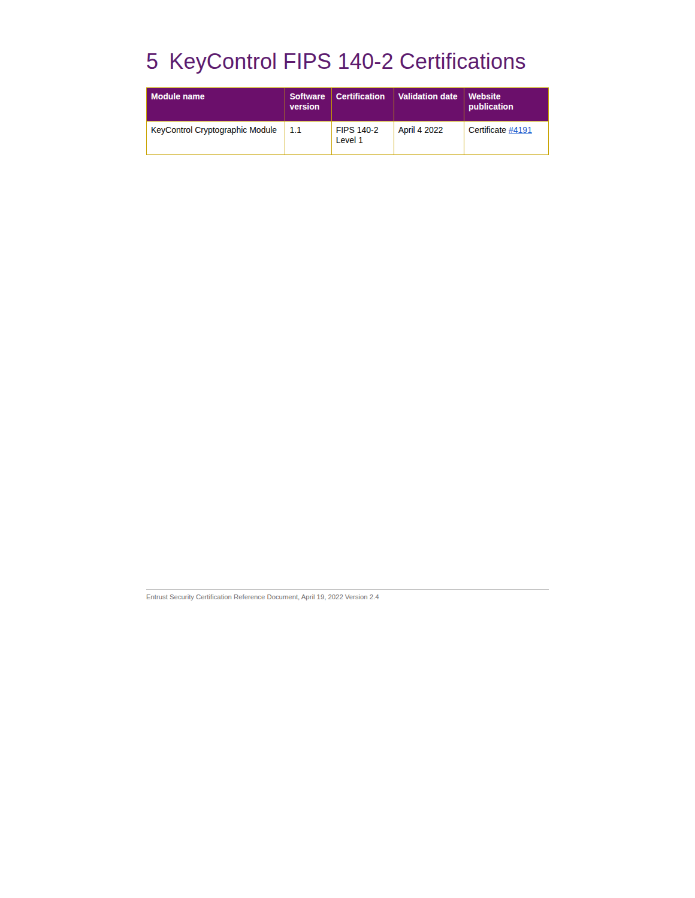5 KeyControl FIPS 140-2 Certifications
| Module name | Software version | Certification | Validation date | Website publication |
| --- | --- | --- | --- | --- |
| KeyControl Cryptographic Module | 1.1 | FIPS 140-2 Level 1 | April 4 2022 | Certificate #4191 |
Entrust Security Certification Reference Document, April 19, 2022 Version 2.4